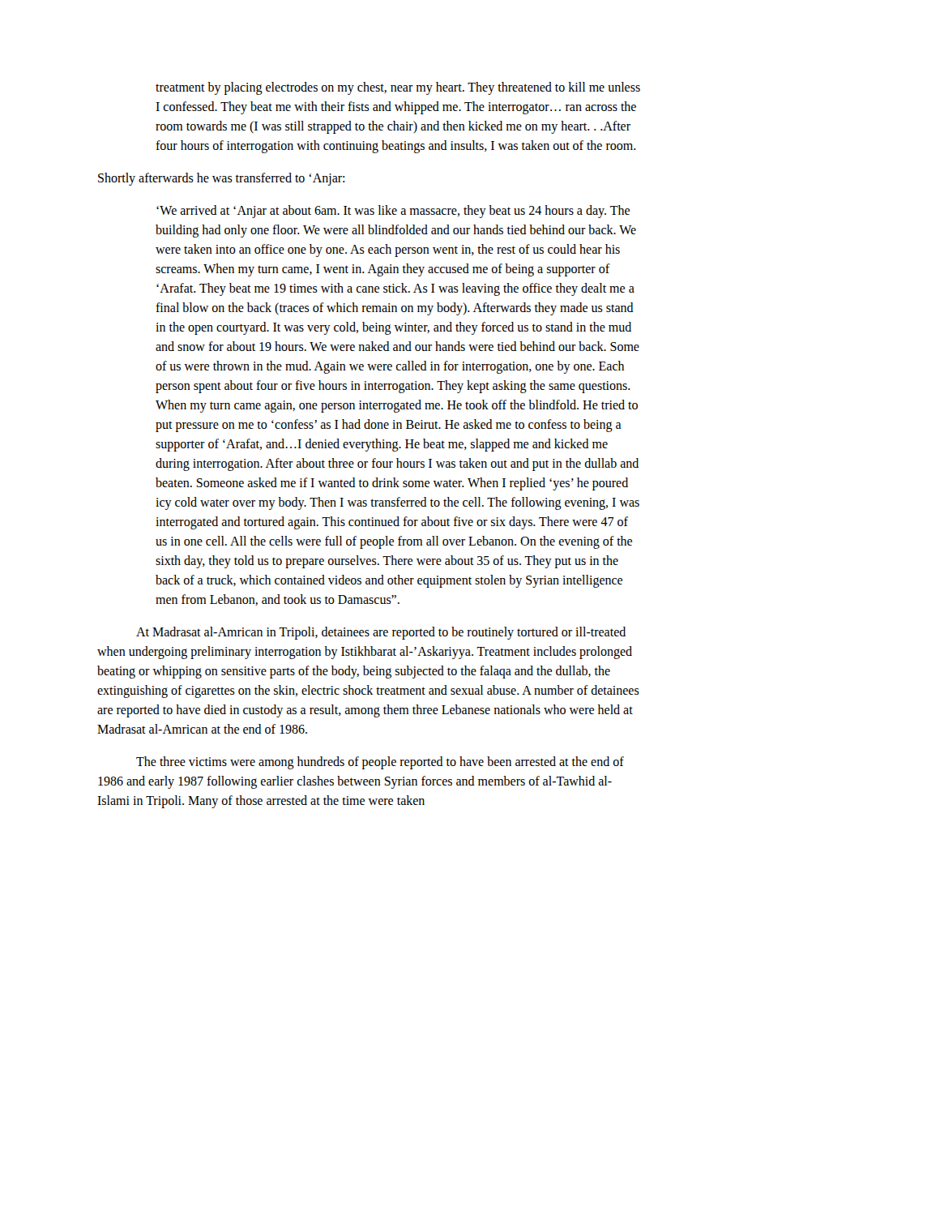treatment by placing electrodes on my chest, near my heart. They threatened to kill me unless I confessed. They beat me with their fists and whipped me. The interrogator… ran across the room towards me (I was still strapped to the chair) and then kicked me on my heart. . .After four hours of interrogation with continuing beatings and insults, I was taken out of the room.
Shortly afterwards he was transferred to ‘Anjar:
‘We arrived at ‘Anjar at about 6am. It was like a massacre, they beat us 24 hours a day. The building had only one floor. We were all blindfolded and our hands tied behind our back. We were taken into an office one by one. As each person went in, the rest of us could hear his screams. When my turn came, I went in. Again they accused me of being a supporter of ‘Arafat. They beat me 19 times with a cane stick. As I was leaving the office they dealt me a final blow on the back (traces of which remain on my body). Afterwards they made us stand in the open courtyard. It was very cold, being winter, and they forced us to stand in the mud and snow for about 19 hours. We were naked and our hands were tied behind our back. Some of us were thrown in the mud. Again we were called in for interrogation, one by one. Each person spent about four or five hours in interrogation. They kept asking the same questions. When my turn came again, one person interrogated me. He took off the blindfold. He tried to put pressure on me to ‘confess’ as I had done in Beirut. He asked me to confess to being a supporter of ‘Arafat, and…I denied everything. He beat me, slapped me and kicked me during interrogation. After about three or four hours I was taken out and put in the dullab and beaten. Someone asked me if I wanted to drink some water. When I replied ‘yes’ he poured icy cold water over my body. Then I was transferred to the cell. The following evening, I was interrogated and tortured again. This continued for about five or six days. There were 47 of us in one cell. All the cells were full of people from all over Lebanon. On the evening of the sixth day, they told us to prepare ourselves. There were about 35 of us. They put us in the back of a truck, which contained videos and other equipment stolen by Syrian intelligence men from Lebanon, and took us to Damascus”.
At Madrasat al-Amrican in Tripoli, detainees are reported to be routinely tortured or ill-treated when undergoing preliminary interrogation by Istikhbarat al-’Askariyya. Treatment includes prolonged beating or whipping on sensitive parts of the body, being subjected to the falaqa and the dullab, the extinguishing of cigarettes on the skin, electric shock treatment and sexual abuse. A number of detainees are reported to have died in custody as a result, among them three Lebanese nationals who were held at Madrasat al-Amrican at the end of 1986.
The three victims were among hundreds of people reported to have been arrested at the end of 1986 and early 1987 following earlier clashes between Syrian forces and members of al-Tawhid al-Islami in Tripoli. Many of those arrested at the time were taken